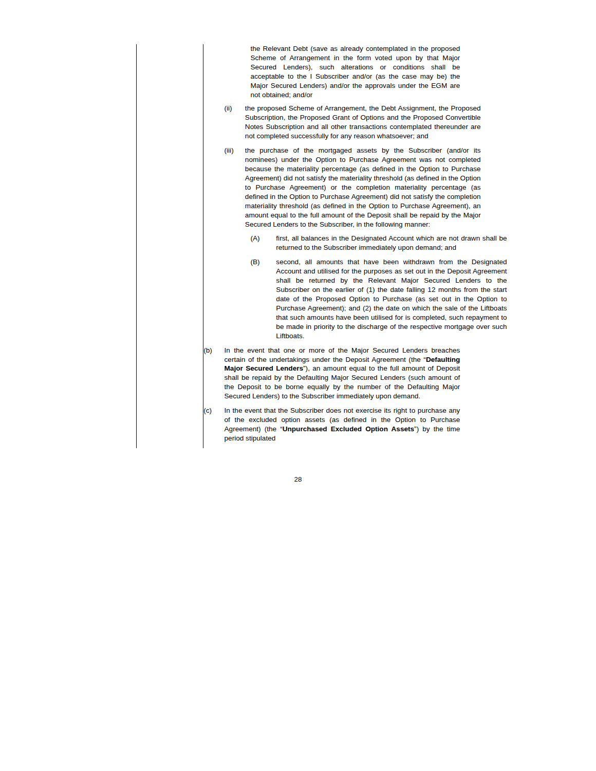| | the Relevant Debt (save as already contemplated in the proposed Scheme of Arrangement in the form voted upon by that Major Secured Lenders), such alterations or conditions shall be acceptable to the I Subscriber and/or (as the case may be) the Major Secured Lenders) and/or the approvals under the EGM are not obtained; and/or (ii) the proposed Scheme of Arrangement, the Debt Assignment, the Proposed Subscription, the Proposed Grant of Options and the Proposed Convertible Notes Subscription and all other transactions contemplated thereunder are not completed successfully for any reason whatsoever; and (iii) the purchase of the mortgaged assets by the Subscriber (and/or its nominees) under the Option to Purchase Agreement was not completed because the materiality percentage (as defined in the Option to Purchase Agreement) did not satisfy the materiality threshold (as defined in the Option to Purchase Agreement) or the completion materiality percentage (as defined in the Option to Purchase Agreement) did not satisfy the completion materiality threshold (as defined in the Option to Purchase Agreement), an amount equal to the full amount of the Deposit shall be repaid by the Major Secured Lenders to the Subscriber, in the following manner: (A) first, all balances in the Designated Account which are not drawn shall be returned to the Subscriber immediately upon demand; and (B) second, all amounts that have been withdrawn from the Designated Account and utilised for the purposes as set out in the Deposit Agreement shall be returned by the Relevant Major Secured Lenders to the Subscriber on the earlier of (1) the date falling 12 months from the start date of the Proposed Option to Purchase (as set out in the Option to Purchase Agreement); and (2) the date on which the sale of the Liftboats that such amounts have been utilised for is completed, such repayment to be made in priority to the discharge of the respective mortgage over such Liftboats. (b) In the event that one or more of the Major Secured Lenders breaches certain of the undertakings under the Deposit Agreement (the “ Defaulting Major Secured Lenders ”), an amount equal to the full amount of Deposit shall be repaid by the Defaulting Major Secured Lenders (such amount of the Deposit to be borne equally by the number of the Defaulting Major Secured Lenders) to the Subscriber immediately upon demand. (c) In the event that the Subscriber does not exercise its right to purchase any of the excluded option assets (as defined in the Option to Purchase Agreement) (the “ Unpurchased Excluded Option Assets ”) by the time period stipulated |
28